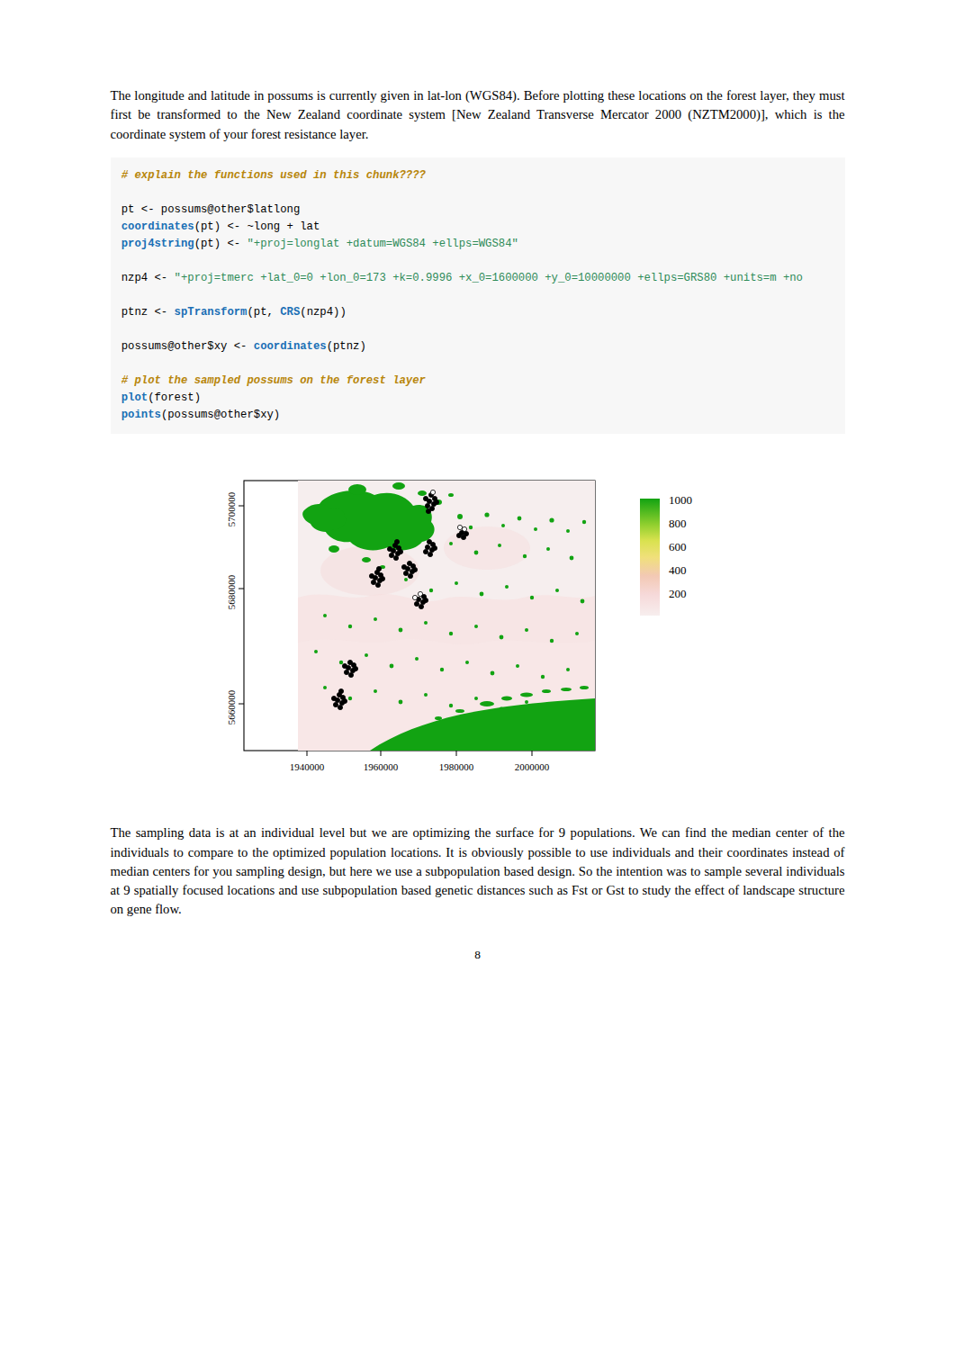The longitude and latitude in possums is currently given in lat-lon (WGS84). Before plotting these locations on the forest layer, they must first be transformed to the New Zealand coordinate system [New Zealand Transverse Mercator 2000 (NZTM2000)], which is the coordinate system of your forest resistance layer.
# explain the functions used in this chunk???? pt <- possums@other$latlong coordinates(pt) <- ~long + lat proj4string(pt) <- "+proj=longlat +datum=WGS84 +ellps=WGS84" nzp4 <- "+proj=tmerc +lat_0=0 +lon_0=173 +k=0.9996 +x_0=1600000 +y_0=10000000 +ellps=GRS80 +units=m +no ptnz <- spTransform(pt, CRS(nzp4)) possums@other$xy <- coordinates(ptnz) # plot the sampled possums on the forest layer plot(forest) points(possums@other$xy)
5700000 5680000 5660000 1940000 1960000 1980000 2000000 1000 800 600 400 200
The sampling data is at an individual level but we are optimizing the surface for 9 populations. We can find the median center of the individuals to compare to the optimized population locations. It is obviously possible to use individuals and their coordinates instead of median centers for you sampling design, but here we use a subpopulation based design. So the intention was to sample several individuals at 9 spatially focused locations and use subpopulation based genetic distances such as Fst or Gst to study the effect of landscape structure on gene flow.
8